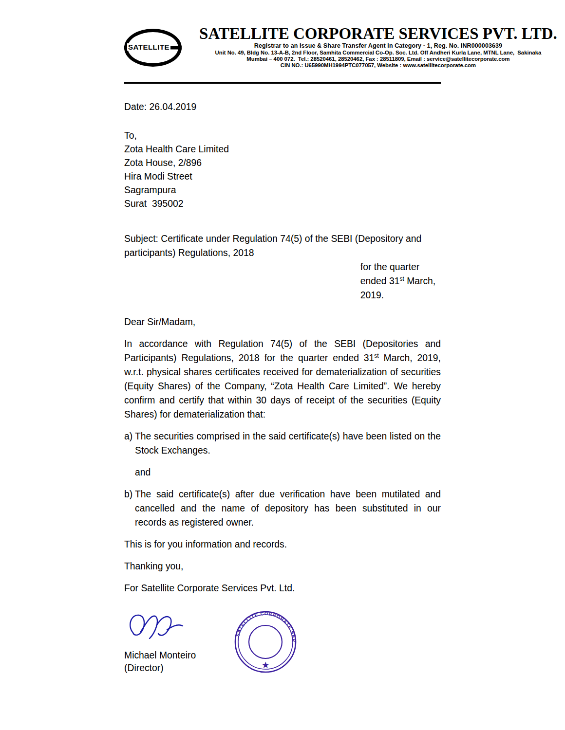SATELLITE
SATELLITE CORPORATE SERVICES PVT. LTD.
Registrar to an Issue & Share Transfer Agent in Category - 1, Reg. No. INR000003639
Unit No. 49, Bldg No. 13-A-B, 2nd Floor, Samhita Commercial Co-Op. Soc. Ltd. Off Andheri Kurla Lane, MTNL Lane, Sakinaka
Mumbai – 400 072. Tel.: 28520461, 28520462, Fax : 28511809, Email : service@satellitecorporate.com
CIN NO.: U65990MH1994PTC077057, Website : www.satellitecorporate.com
Date: 26.04.2019
To,
Zota Health Care Limited
Zota House, 2/896
Hira Modi Street
Sagrampura
Surat 395002
Subject: Certificate under Regulation 74(5) of the SEBI (Depository and participants) Regulations, 2018 for the quarter ended 31st March, 2019.
Dear Sir/Madam,
In accordance with Regulation 74(5) of the SEBI (Depositories and Participants) Regulations, 2018 for the quarter ended 31st March, 2019, w.r.t. physical shares certificates received for dematerialization of securities (Equity Shares) of the Company, “Zota Health Care Limited”. We hereby confirm and certify that within 30 days of receipt of the securities (Equity Shares) for dematerialization that:
a) The securities comprised in the said certificate(s) have been listed on the Stock Exchanges.
and
b) The said certificate(s) after due verification have been mutilated and cancelled and the name of depository has been substituted in our records as registered owner.
This is for you information and records.
Thanking you,
For Satellite Corporate Services Pvt. Ltd.
Michael Monteiro
(Director)
SATELLITE CORPORATE SERVICES PVT. LTD. ★